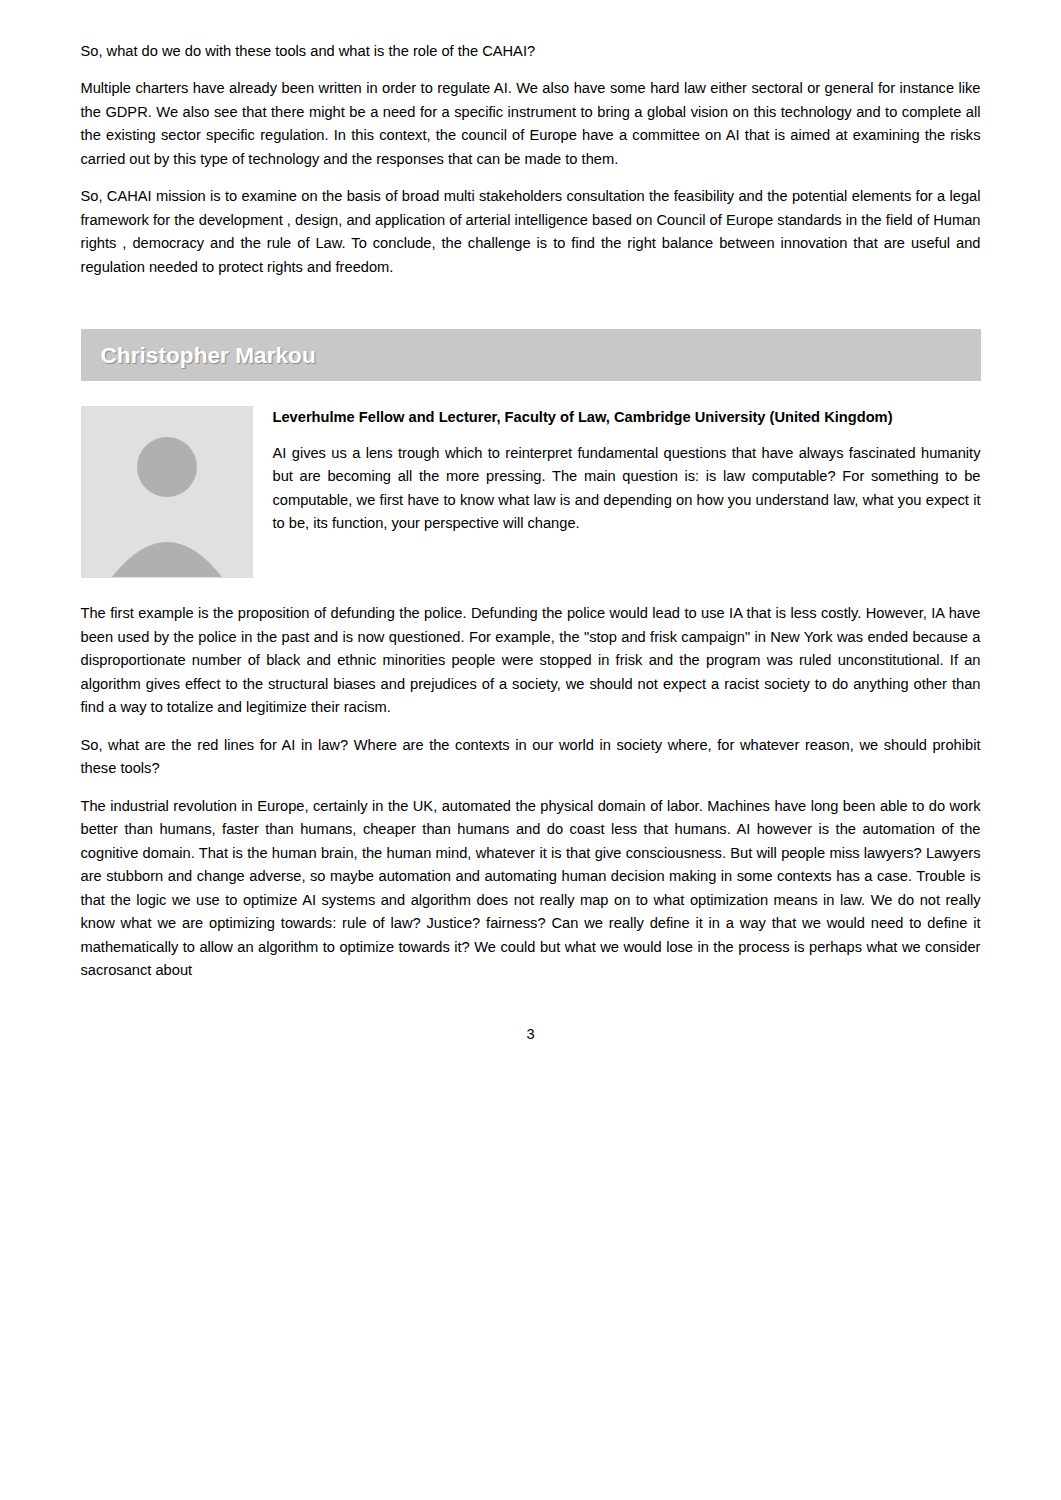So, what do we do with these tools and what is the role of the CAHAI?
Multiple charters have already been written in order to regulate AI. We also have some hard law either sectoral or general for instance like the GDPR. We also see that there might be a need for a specific instrument to bring a global vision on this technology and to complete all the existing sector specific regulation. In this context, the council of Europe have a committee on AI that is aimed at examining the risks carried out by this type of technology and the responses that can be made to them.
So, CAHAI mission is to examine on the basis of broad multi stakeholders consultation the feasibility and the potential elements for a legal framework for the development , design, and application of arterial intelligence based on Council of Europe standards in the field of Human rights , democracy and the rule of Law. To conclude, the challenge is to find the right balance between innovation that are useful and regulation needed to protect rights and freedom.
Christopher Markou
Leverhulme Fellow and Lecturer, Faculty of Law, Cambridge University (United Kingdom)
AI gives us a lens trough which to reinterpret fundamental questions that have always fascinated humanity but are becoming all the more pressing. The main question is: is law computable? For something to be computable, we first have to know what law is and depending on how you understand law, what you expect it to be, its function, your perspective will change.
The first example is the proposition of defunding the police. Defunding the police would lead to use IA that is less costly. However, IA have been used by the police in the past and is now questioned. For example, the "stop and frisk campaign" in New York was ended because a disproportionate number of black and ethnic minorities people were stopped in frisk and the program was ruled unconstitutional. If an algorithm gives effect to the structural biases and prejudices of a society, we should not expect a racist society to do anything other than find a way to totalize and legitimize their racism.
So, what are the red lines for AI in law? Where are the contexts in our world in society where, for whatever reason, we should prohibit these tools?
The industrial revolution in Europe, certainly in the UK, automated the physical domain of labor. Machines have long been able to do work better than humans, faster than humans, cheaper than humans and do coast less that humans. AI however is the automation of the cognitive domain. That is the human brain, the human mind, whatever it is that give consciousness. But will people miss lawyers? Lawyers are stubborn and change adverse, so maybe automation and automating human decision making in some contexts has a case. Trouble is that the logic we use to optimize AI systems and algorithm does not really map on to what optimization means in law. We do not really know what we are optimizing towards: rule of law? Justice? fairness? Can we really define it in a way that we would need to define it mathematically to allow an algorithm to optimize towards it? We could but what we would lose in the process is perhaps what we consider sacrosanct about
3